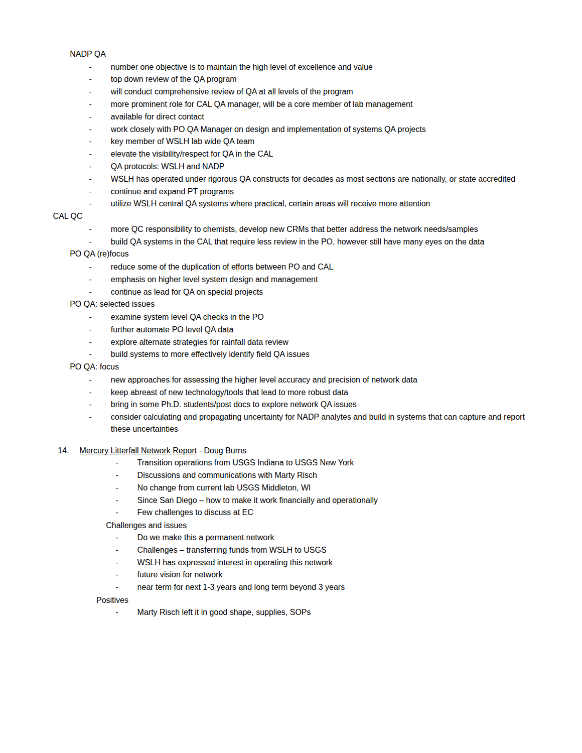NADP QA
number one objective is to maintain the high level of excellence and value
top down review of the QA program
will conduct comprehensive review of QA at all levels of the program
more prominent role for CAL QA manager, will be a core member of lab management
available for direct contact
work closely with PO QA Manager on design and implementation of systems QA projects
key member of WSLH lab wide QA team
elevate the visibility/respect for QA in the CAL
QA protocols: WSLH and NADP
WSLH has operated under rigorous QA constructs for decades as most sections are nationally, or state accredited
continue and expand PT programs
utilize WSLH central QA systems where practical, certain areas will receive more attention
CAL QC
more QC responsibility to chemists, develop new CRMs that better address the network needs/samples
build QA systems in the CAL that require less review in the PO, however still have many eyes on the data
PO QA (re)focus
reduce some of the duplication of efforts between PO and CAL
emphasis on higher level system design and management
continue as lead for QA on special projects
PO QA: selected issues
examine system level QA checks in the PO
further automate PO level QA data
explore alternate strategies for rainfall data review
build systems to more effectively identify field QA issues
PO QA: focus
new approaches for assessing the higher level accuracy and precision of network data
keep abreast of new technology/tools that lead to more robust data
bring in some Ph.D. students/post docs to explore network QA issues
consider calculating and propagating uncertainty for NADP analytes and build in systems that can capture and report these uncertainties
14. Mercury Litterfall Network Report - Doug Burns
Transition operations from USGS Indiana to USGS New York
Discussions and communications with Marty Risch
No change from current lab USGS Middleton, WI
Since San Diego – how to make it work financially and operationally
Few challenges to discuss at EC
Challenges and issues
Do we make this a permanent network
Challenges – transferring funds from WSLH to USGS
WSLH has expressed interest in operating this network
future vision for network
near term for next 1-3 years and long term beyond 3 years
Positives
Marty Risch left it in good shape, supplies, SOPs